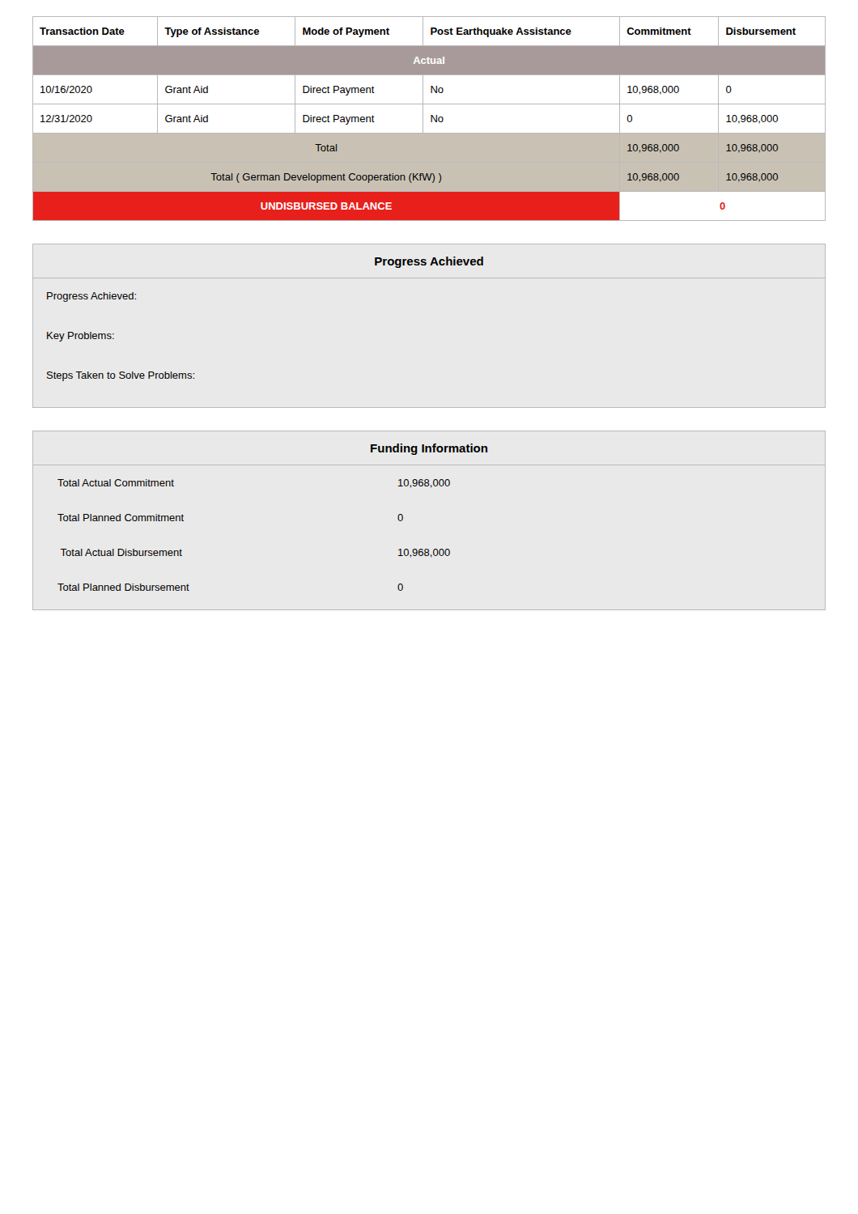| Transaction Date | Type of Assistance | Mode of Payment | Post Earthquake Assistance | Commitment | Disbursement |
| --- | --- | --- | --- | --- | --- |
| Actual |
| 10/16/2020 | Grant Aid | Direct Payment | No | 10,968,000 | 0 |
| 12/31/2020 | Grant Aid | Direct Payment | No | 0 | 10,968,000 |
| Total | 10,968,000 | 10,968,000 |
| Total ( German Development Cooperation (KfW) ) | 10,968,000 | 10,968,000 |
| UNDISBURSED BALANCE | 0 |
Progress Achieved
Progress Achieved:
Key Problems:
Steps Taken to Solve Problems:
| Funding Information |
| Total Actual Commitment | 10,968,000 |
| Total Planned Commitment | 0 |
| Total Actual Disbursement | 10,968,000 |
| Total Planned Disbursement | 0 |